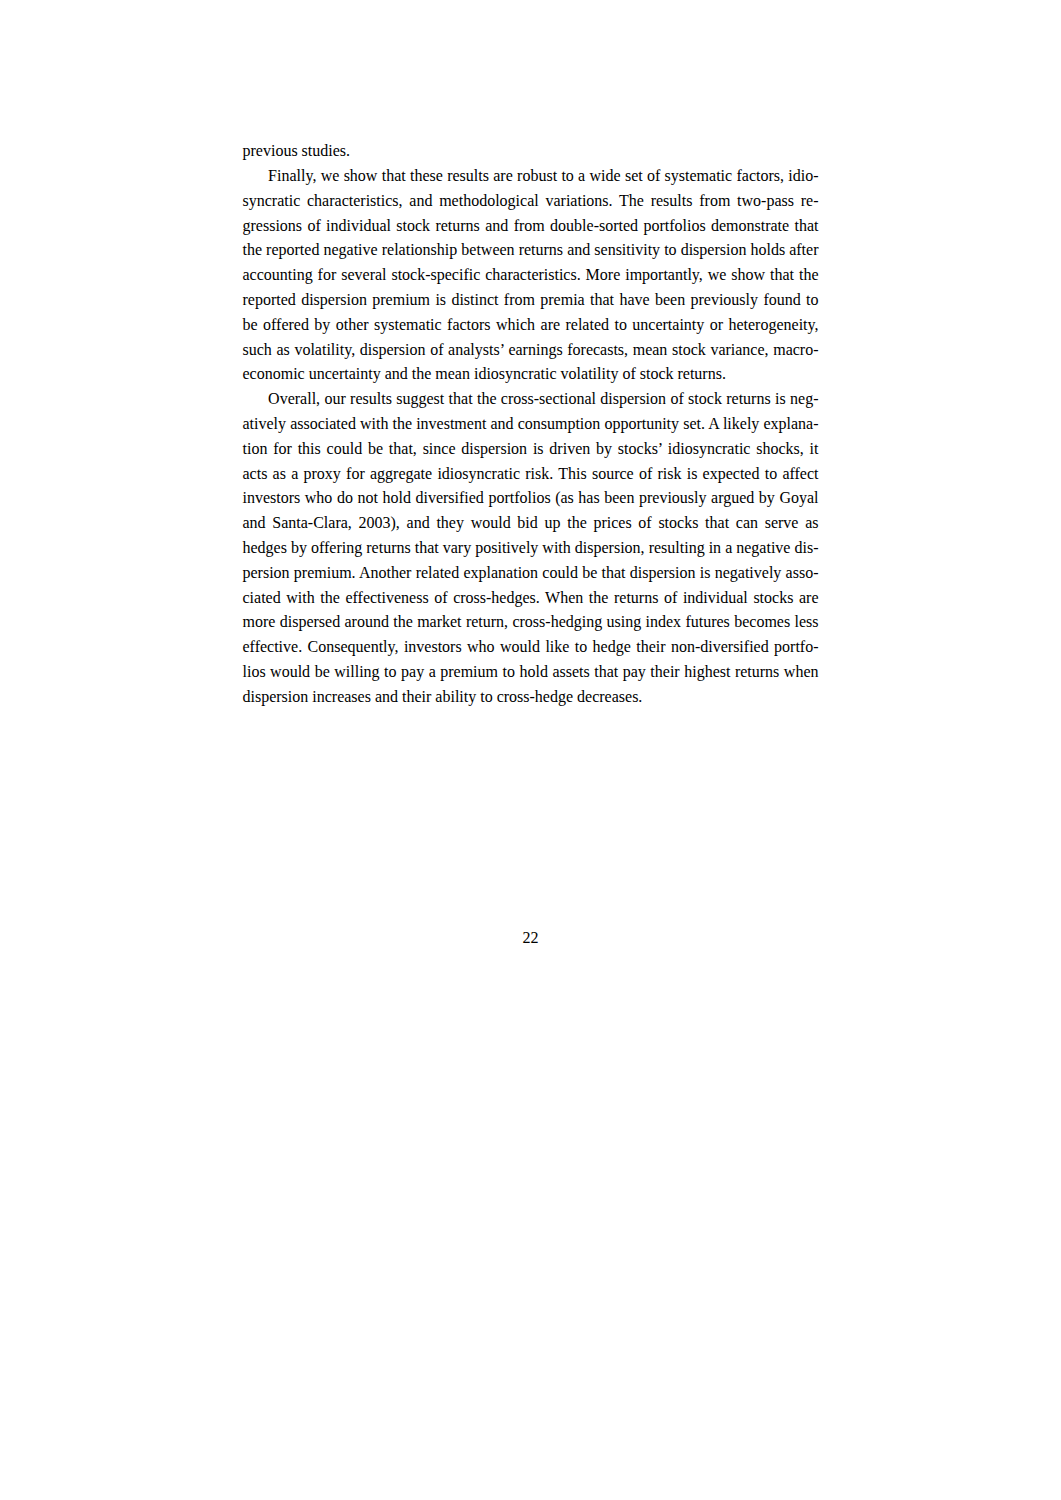previous studies.
Finally, we show that these results are robust to a wide set of systematic factors, idiosyncratic characteristics, and methodological variations. The results from two-pass regressions of individual stock returns and from double-sorted portfolios demonstrate that the reported negative relationship between returns and sensitivity to dispersion holds after accounting for several stock-specific characteristics. More importantly, we show that the reported dispersion premium is distinct from premia that have been previously found to be offered by other systematic factors which are related to uncertainty or heterogeneity, such as volatility, dispersion of analysts’ earnings forecasts, mean stock variance, macroeconomic uncertainty and the mean idiosyncratic volatility of stock returns.
Overall, our results suggest that the cross-sectional dispersion of stock returns is negatively associated with the investment and consumption opportunity set. A likely explanation for this could be that, since dispersion is driven by stocks’ idiosyncratic shocks, it acts as a proxy for aggregate idiosyncratic risk. This source of risk is expected to affect investors who do not hold diversified portfolios (as has been previously argued by Goyal and Santa-Clara, 2003), and they would bid up the prices of stocks that can serve as hedges by offering returns that vary positively with dispersion, resulting in a negative dispersion premium. Another related explanation could be that dispersion is negatively associated with the effectiveness of cross-hedges. When the returns of individual stocks are more dispersed around the market return, cross-hedging using index futures becomes less effective. Consequently, investors who would like to hedge their non-diversified portfolios would be willing to pay a premium to hold assets that pay their highest returns when dispersion increases and their ability to cross-hedge decreases.
22